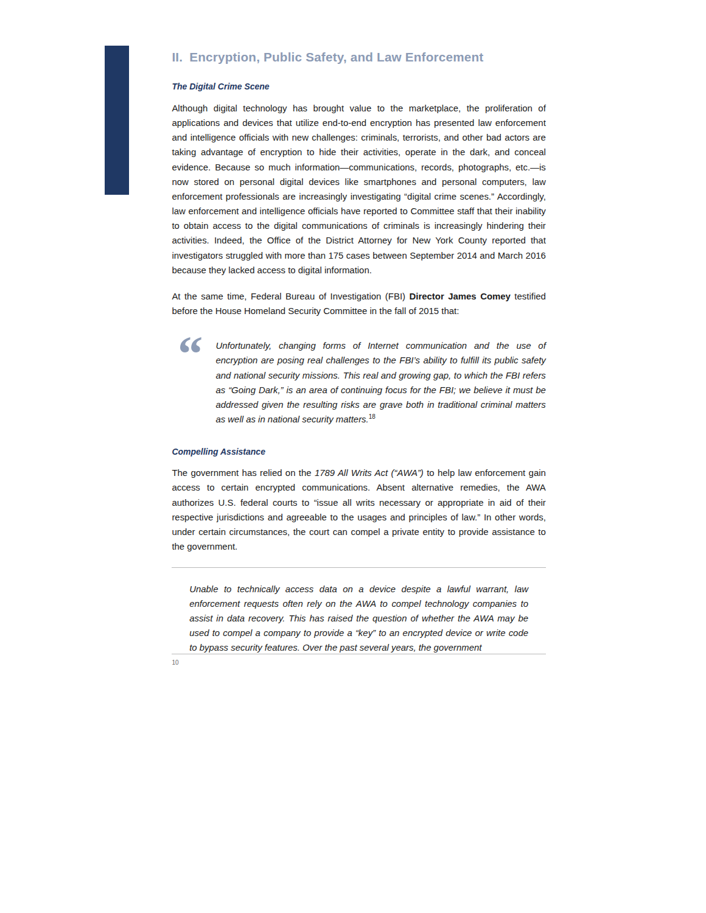II. Encryption, Public Safety, and Law Enforcement
The Digital Crime Scene
Although digital technology has brought value to the marketplace, the proliferation of applications and devices that utilize end-to-end encryption has presented law enforcement and intelligence officials with new challenges: criminals, terrorists, and other bad actors are taking advantage of encryption to hide their activities, operate in the dark, and conceal evidence. Because so much information—communications, records, photographs, etc.—is now stored on personal digital devices like smartphones and personal computers, law enforcement professionals are increasingly investigating “digital crime scenes.” Accordingly, law enforcement and intelligence officials have reported to Committee staff that their inability to obtain access to the digital communications of criminals is increasingly hindering their activities. Indeed, the Office of the District Attorney for New York County reported that investigators struggled with more than 175 cases between September 2014 and March 2016 because they lacked access to digital information.
At the same time, Federal Bureau of Investigation (FBI) Director James Comey testified before the House Homeland Security Committee in the fall of 2015 that:
“
Unfortunately, changing forms of Internet communication and the use of encryption are posing real challenges to the FBI’s ability to fulfill its public safety and national security missions. This real and growing gap, to which the FBI refers as “Going Dark,” is an area of continuing focus for the FBI; we believe it must be addressed given the resulting risks are grave both in traditional criminal matters as well as in national security matters.18
Compelling Assistance
The government has relied on the 1789 All Writs Act (“AWA”) to help law enforcement gain access to certain encrypted communications. Absent alternative remedies, the AWA authorizes U.S. federal courts to “issue all writs necessary or appropriate in aid of their respective jurisdictions and agreeable to the usages and principles of law.” In other words, under certain circumstances, the court can compel a private entity to provide assistance to the government.
Unable to technically access data on a device despite a lawful warrant, law enforcement requests often rely on the AWA to compel technology companies to assist in data recovery. This has raised the question of whether the AWA may be used to compel a company to provide a “key” to an encrypted device or write code to bypass security features. Over the past several years, the government
10